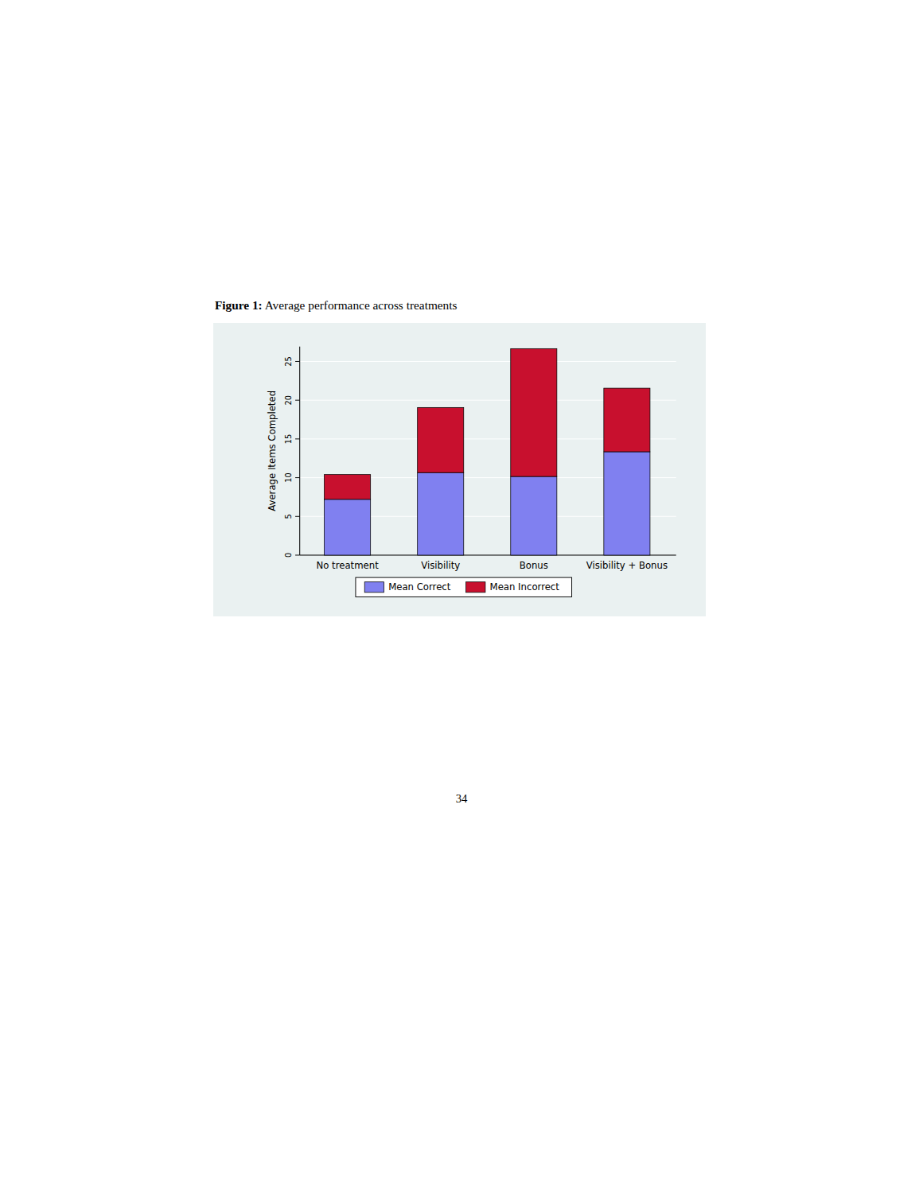Figure 1: Average performance across treatments
0 5 10 15 20 25 Average Items Completed No treatment Visibility Bonus Visibility + Bonus Mean Correct Mean Incorrect
34